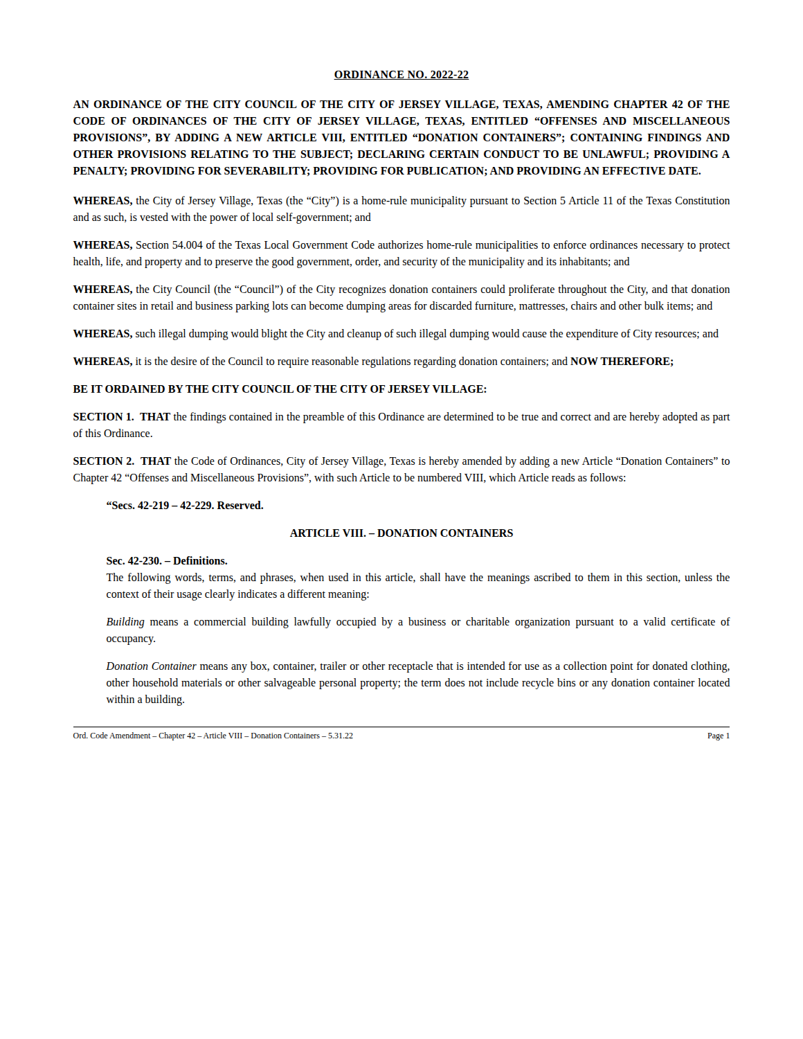ORDINANCE NO. 2022-22
AN ORDINANCE OF THE CITY COUNCIL OF THE CITY OF JERSEY VILLAGE, TEXAS, AMENDING CHAPTER 42 OF THE CODE OF ORDINANCES OF THE CITY OF JERSEY VILLAGE, TEXAS, ENTITLED “OFFENSES AND MISCELLANEOUS PROVISIONS”, BY ADDING A NEW ARTICLE VIII, ENTITLED “DONATION CONTAINERS”; CONTAINING FINDINGS AND OTHER PROVISIONS RELATING TO THE SUBJECT; DECLARING CERTAIN CONDUCT TO BE UNLAWFUL; PROVIDING A PENALTY; PROVIDING FOR SEVERABILITY; PROVIDING FOR PUBLICATION; AND PROVIDING AN EFFECTIVE DATE.
WHEREAS, the City of Jersey Village, Texas (the “City”) is a home-rule municipality pursuant to Section 5 Article 11 of the Texas Constitution and as such, is vested with the power of local self-government; and
WHEREAS, Section 54.004 of the Texas Local Government Code authorizes home-rule municipalities to enforce ordinances necessary to protect health, life, and property and to preserve the good government, order, and security of the municipality and its inhabitants; and
WHEREAS, the City Council (the “Council”) of the City recognizes donation containers could proliferate throughout the City, and that donation container sites in retail and business parking lots can become dumping areas for discarded furniture, mattresses, chairs and other bulk items; and
WHEREAS, such illegal dumping would blight the City and cleanup of such illegal dumping would cause the expenditure of City resources; and
WHEREAS, it is the desire of the Council to require reasonable regulations regarding donation containers; and NOW THEREFORE;
BE IT ORDAINED BY THE CITY COUNCIL OF THE CITY OF JERSEY VILLAGE:
SECTION 1. THAT the findings contained in the preamble of this Ordinance are determined to be true and correct and are hereby adopted as part of this Ordinance.
SECTION 2. THAT the Code of Ordinances, City of Jersey Village, Texas is hereby amended by adding a new Article “Donation Containers” to Chapter 42 “Offenses and Miscellaneous Provisions”, with such Article to be numbered VIII, which Article reads as follows:
“Secs. 42-219 – 42-229. Reserved.
ARTICLE VIII. – DONATION CONTAINERS
Sec. 42-230. – Definitions.
The following words, terms, and phrases, when used in this article, shall have the meanings ascribed to them in this section, unless the context of their usage clearly indicates a different meaning:
Building means a commercial building lawfully occupied by a business or charitable organization pursuant to a valid certificate of occupancy.
Donation Container means any box, container, trailer or other receptacle that is intended for use as a collection point for donated clothing, other household materials or other salvageable personal property; the term does not include recycle bins or any donation container located within a building.
Ord. Code Amendment – Chapter 42 – Article VIII – Donation Containers – 5.31.22 Page 1